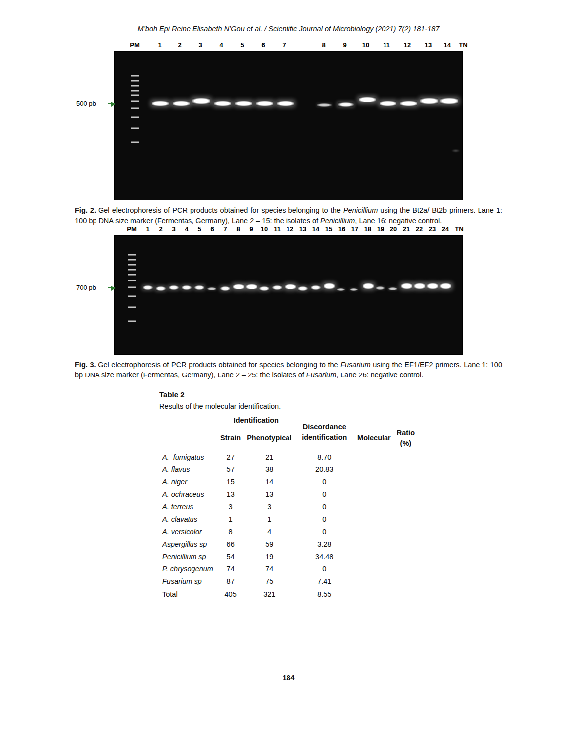M’boh Epi Reine Elisabeth N’Gou et al. / Scientific Journal of Microbiology (2021) 7(2) 181-187
PM 1 2 3 4 5 6 7 8 9 10 11 12 13 14 TN
500 pb
Fig. 2. Gel electrophoresis of PCR products obtained for species belonging to the Penicillium using the Bt2a/ Bt2b primers. Lane 1: 100 bp DNA size marker (Fermentas, Germany), Lane 2 – 15: the isolates of Penicillium, Lane 16: negative control.
PM 1 2 3 4 5 6 7 8 9 10 11 12 13 14 15 16 17 18 19 20 21 22 23 24 TN
700 pb
Fig. 3. Gel electrophoresis of PCR products obtained for species belonging to the Fusarium using the EF1/EF2 primers. Lane 1: 100 bp DNA size marker (Fermentas, Germany), Lane 2 – 25: the isolates of Fusarium, Lane 26: negative control.
Table 2
Results of the molecular identification.
| | Identification | Discordance identification |
| --- | --- | --- |
| Strain | Phenotypical | Molecular | Ratio (%) |
| A. fumigatus | 27 | 21 | 8.70 |
| A. flavus | 57 | 38 | 20.83 |
| A. niger | 15 | 14 | 0 |
| A. ochraceus | 13 | 13 | 0 |
| A. terreus | 3 | 3 | 0 |
| A. clavatus | 1 | 1 | 0 |
| A. versicolor | 8 | 4 | 0 |
| Aspergillus sp | 66 | 59 | 3.28 |
| Penicillium sp | 54 | 19 | 34.48 |
| P. chrysogenum | 74 | 74 | 0 |
| Fusarium sp | 87 | 75 | 7.41 |
| Total | 405 | 321 | 8.55 |
184